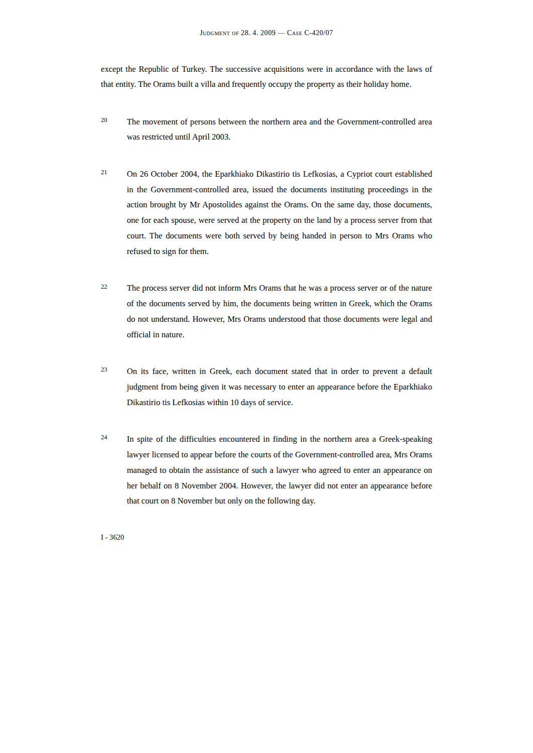Judgment of 28. 4. 2009 — Case C-420/07
except the Republic of Turkey. The successive acquisitions were in accordance with the laws of that entity. The Orams built a villa and frequently occupy the property as their holiday home.
20
The movement of persons between the northern area and the Government-controlled area was restricted until April 2003.
21
On 26 October 2004, the Eparkhiako Dikastirio tis Lefkosias, a Cypriot court established in the Government-controlled area, issued the documents instituting proceedings in the action brought by Mr Apostolides against the Orams. On the same day, those documents, one for each spouse, were served at the property on the land by a process server from that court. The documents were both served by being handed in person to Mrs Orams who refused to sign for them.
22
The process server did not inform Mrs Orams that he was a process server or of the nature of the documents served by him, the documents being written in Greek, which the Orams do not understand. However, Mrs Orams understood that those documents were legal and official in nature.
23
On its face, written in Greek, each document stated that in order to prevent a default judgment from being given it was necessary to enter an appearance before the Eparkhiako Dikastirio tis Lefkosias within 10 days of service.
24
In spite of the difficulties encountered in finding in the northern area a Greek-speaking lawyer licensed to appear before the courts of the Government-controlled area, Mrs Orams managed to obtain the assistance of such a lawyer who agreed to enter an appearance on her behalf on 8 November 2004. However, the lawyer did not enter an appearance before that court on 8 November but only on the following day.
I - 3620